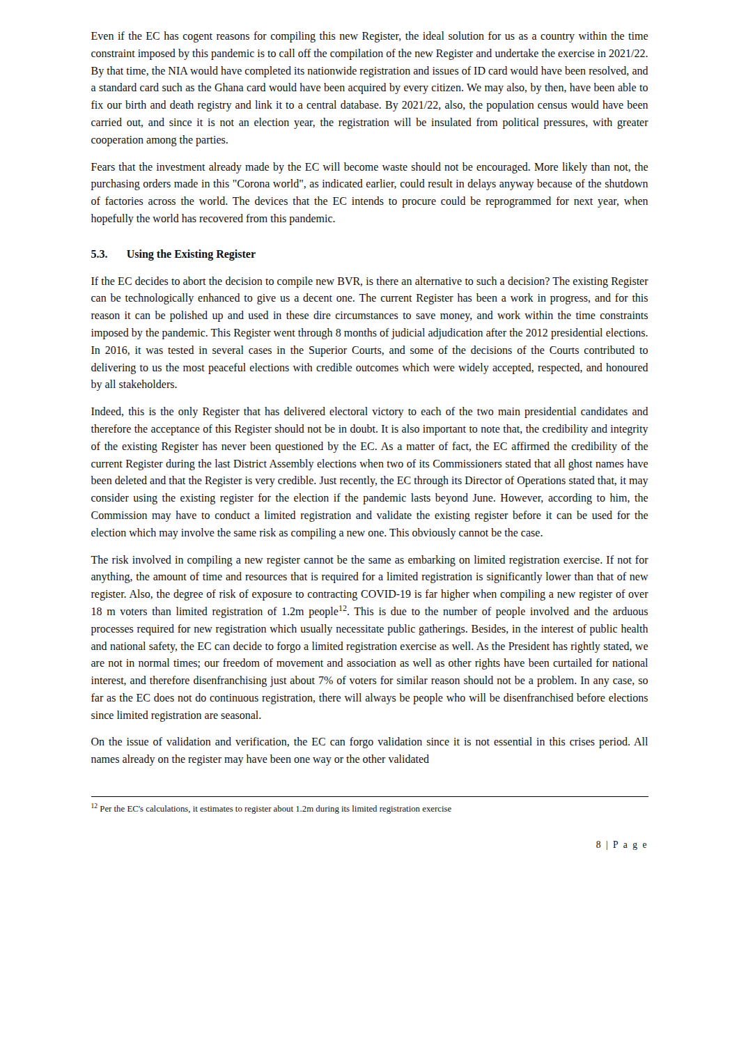Even if the EC has cogent reasons for compiling this new Register, the ideal solution for us as a country within the time constraint imposed by this pandemic is to call off the compilation of the new Register and undertake the exercise in 2021/22. By that time, the NIA would have completed its nationwide registration and issues of ID card would have been resolved, and a standard card such as the Ghana card would have been acquired by every citizen. We may also, by then, have been able to fix our birth and death registry and link it to a central database. By 2021/22, also, the population census would have been carried out, and since it is not an election year, the registration will be insulated from political pressures, with greater cooperation among the parties.
Fears that the investment already made by the EC will become waste should not be encouraged. More likely than not, the purchasing orders made in this "Corona world", as indicated earlier, could result in delays anyway because of the shutdown of factories across the world. The devices that the EC intends to procure could be reprogrammed for next year, when hopefully the world has recovered from this pandemic.
5.3. Using the Existing Register
If the EC decides to abort the decision to compile new BVR, is there an alternative to such a decision? The existing Register can be technologically enhanced to give us a decent one. The current Register has been a work in progress, and for this reason it can be polished up and used in these dire circumstances to save money, and work within the time constraints imposed by the pandemic. This Register went through 8 months of judicial adjudication after the 2012 presidential elections. In 2016, it was tested in several cases in the Superior Courts, and some of the decisions of the Courts contributed to delivering to us the most peaceful elections with credible outcomes which were widely accepted, respected, and honoured by all stakeholders.
Indeed, this is the only Register that has delivered electoral victory to each of the two main presidential candidates and therefore the acceptance of this Register should not be in doubt. It is also important to note that, the credibility and integrity of the existing Register has never been questioned by the EC. As a matter of fact, the EC affirmed the credibility of the current Register during the last District Assembly elections when two of its Commissioners stated that all ghost names have been deleted and that the Register is very credible. Just recently, the EC through its Director of Operations stated that, it may consider using the existing register for the election if the pandemic lasts beyond June. However, according to him, the Commission may have to conduct a limited registration and validate the existing register before it can be used for the election which may involve the same risk as compiling a new one. This obviously cannot be the case.
The risk involved in compiling a new register cannot be the same as embarking on limited registration exercise. If not for anything, the amount of time and resources that is required for a limited registration is significantly lower than that of new register. Also, the degree of risk of exposure to contracting COVID-19 is far higher when compiling a new register of over 18 m voters than limited registration of 1.2m people12. This is due to the number of people involved and the arduous processes required for new registration which usually necessitate public gatherings. Besides, in the interest of public health and national safety, the EC can decide to forgo a limited registration exercise as well. As the President has rightly stated, we are not in normal times; our freedom of movement and association as well as other rights have been curtailed for national interest, and therefore disenfranchising just about 7% of voters for similar reason should not be a problem. In any case, so far as the EC does not do continuous registration, there will always be people who will be disenfranchised before elections since limited registration are seasonal.
On the issue of validation and verification, the EC can forgo validation since it is not essential in this crises period. All names already on the register may have been one way or the other validated
12 Per the EC's calculations, it estimates to register about 1.2m during its limited registration exercise
8 | P a g e